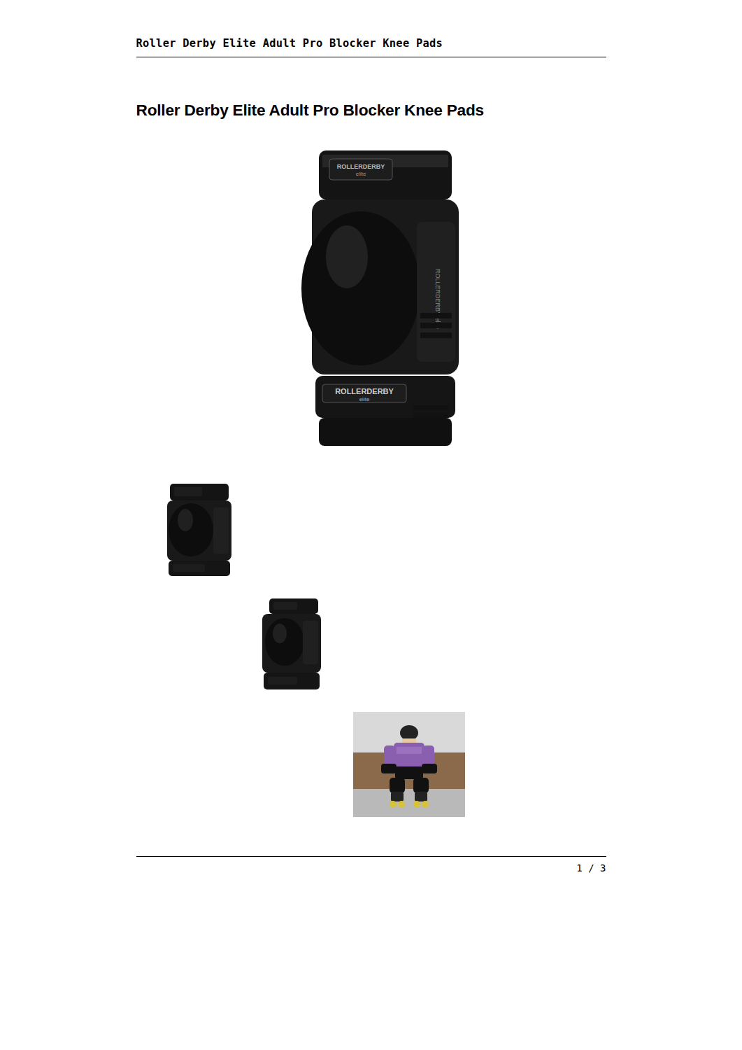Roller Derby Elite Adult Pro Blocker Knee Pads
Roller Derby Elite Adult Pro Blocker Knee Pads
1 / 3